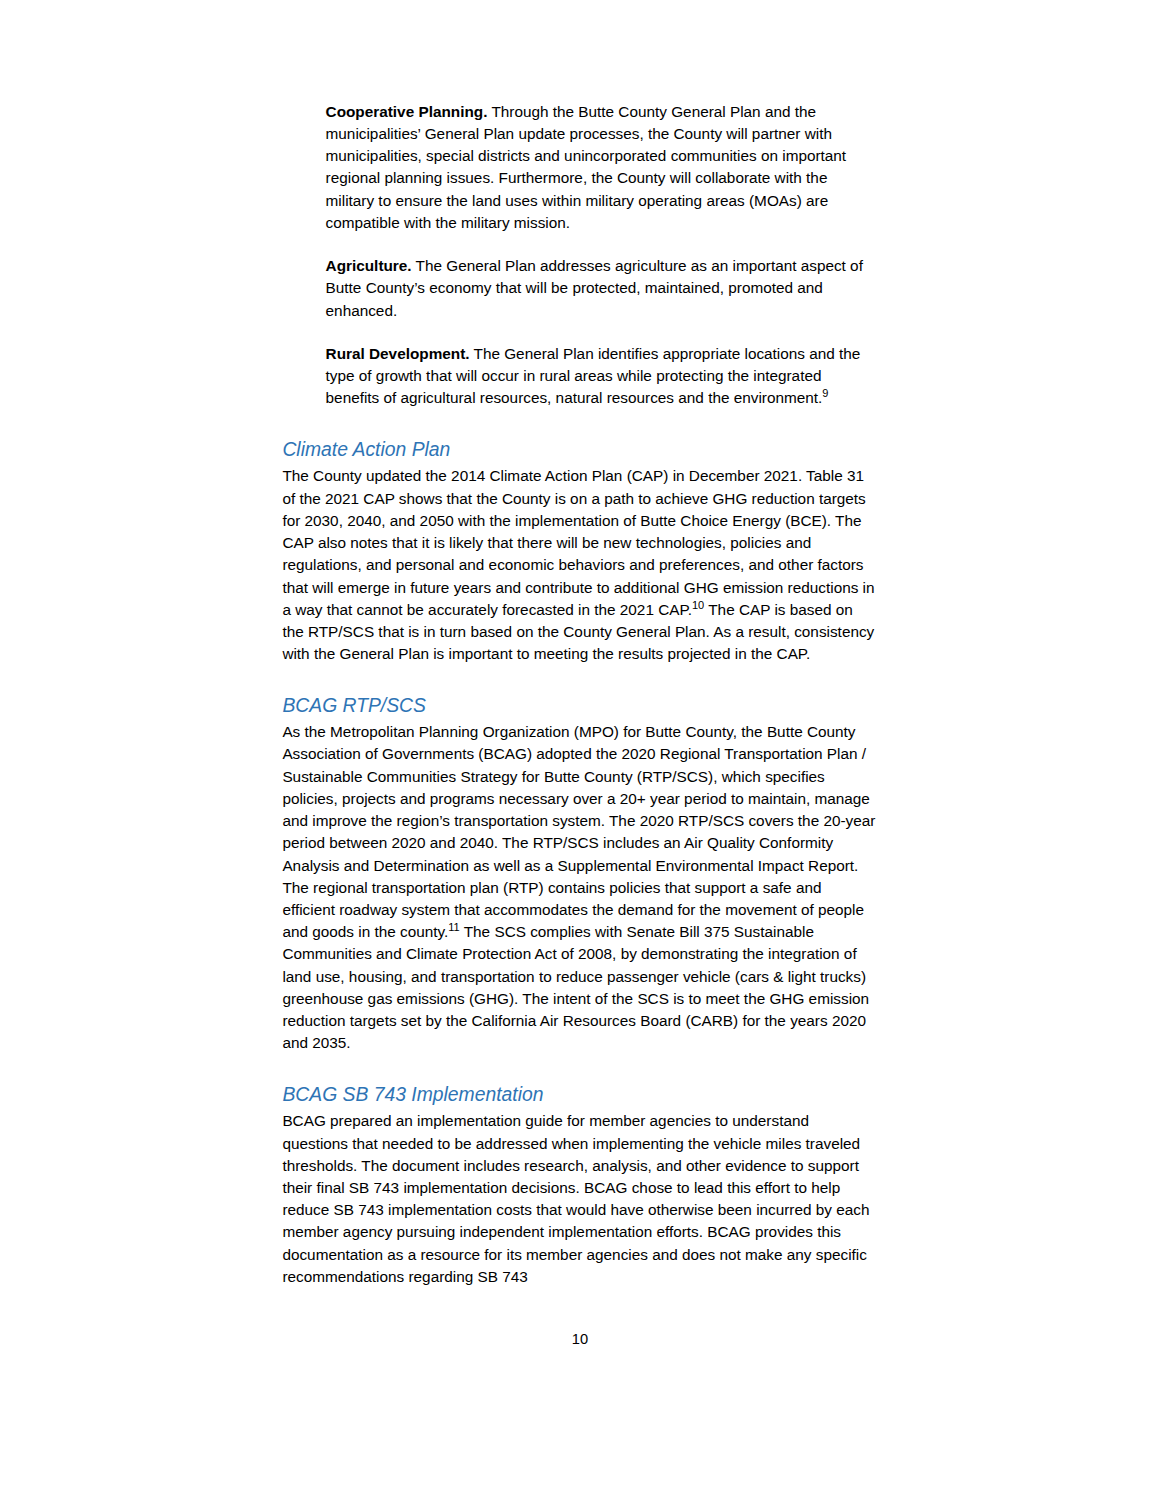Cooperative Planning. Through the Butte County General Plan and the municipalities’ General Plan update processes, the County will partner with municipalities, special districts and unincorporated communities on important regional planning issues. Furthermore, the County will collaborate with the military to ensure the land uses within military operating areas (MOAs) are compatible with the military mission.
Agriculture. The General Plan addresses agriculture as an important aspect of Butte County’s economy that will be protected, maintained, promoted and enhanced.
Rural Development. The General Plan identifies appropriate locations and the type of growth that will occur in rural areas while protecting the integrated benefits of agricultural resources, natural resources and the environment.9
Climate Action Plan
The County updated the 2014 Climate Action Plan (CAP) in December 2021. Table 31 of the 2021 CAP shows that the County is on a path to achieve GHG reduction targets for 2030, 2040, and 2050 with the implementation of Butte Choice Energy (BCE). The CAP also notes that it is likely that there will be new technologies, policies and regulations, and personal and economic behaviors and preferences, and other factors that will emerge in future years and contribute to additional GHG emission reductions in a way that cannot be accurately forecasted in the 2021 CAP.10 The CAP is based on the RTP/SCS that is in turn based on the County General Plan. As a result, consistency with the General Plan is important to meeting the results projected in the CAP.
BCAG RTP/SCS
As the Metropolitan Planning Organization (MPO) for Butte County, the Butte County Association of Governments (BCAG) adopted the 2020 Regional Transportation Plan / Sustainable Communities Strategy for Butte County (RTP/SCS), which specifies policies, projects and programs necessary over a 20+ year period to maintain, manage and improve the region’s transportation system. The 2020 RTP/SCS covers the 20-year period between 2020 and 2040. The RTP/SCS includes an Air Quality Conformity Analysis and Determination as well as a Supplemental Environmental Impact Report. The regional transportation plan (RTP) contains policies that support a safe and efficient roadway system that accommodates the demand for the movement of people and goods in the county.11 The SCS complies with Senate Bill 375 Sustainable Communities and Climate Protection Act of 2008, by demonstrating the integration of land use, housing, and transportation to reduce passenger vehicle (cars & light trucks) greenhouse gas emissions (GHG). The intent of the SCS is to meet the GHG emission reduction targets set by the California Air Resources Board (CARB) for the years 2020 and 2035.
BCAG SB 743 Implementation
BCAG prepared an implementation guide for member agencies to understand questions that needed to be addressed when implementing the vehicle miles traveled thresholds. The document includes research, analysis, and other evidence to support their final SB 743 implementation decisions. BCAG chose to lead this effort to help reduce SB 743 implementation costs that would have otherwise been incurred by each member agency pursuing independent implementation efforts. BCAG provides this documentation as a resource for its member agencies and does not make any specific recommendations regarding SB 743
10